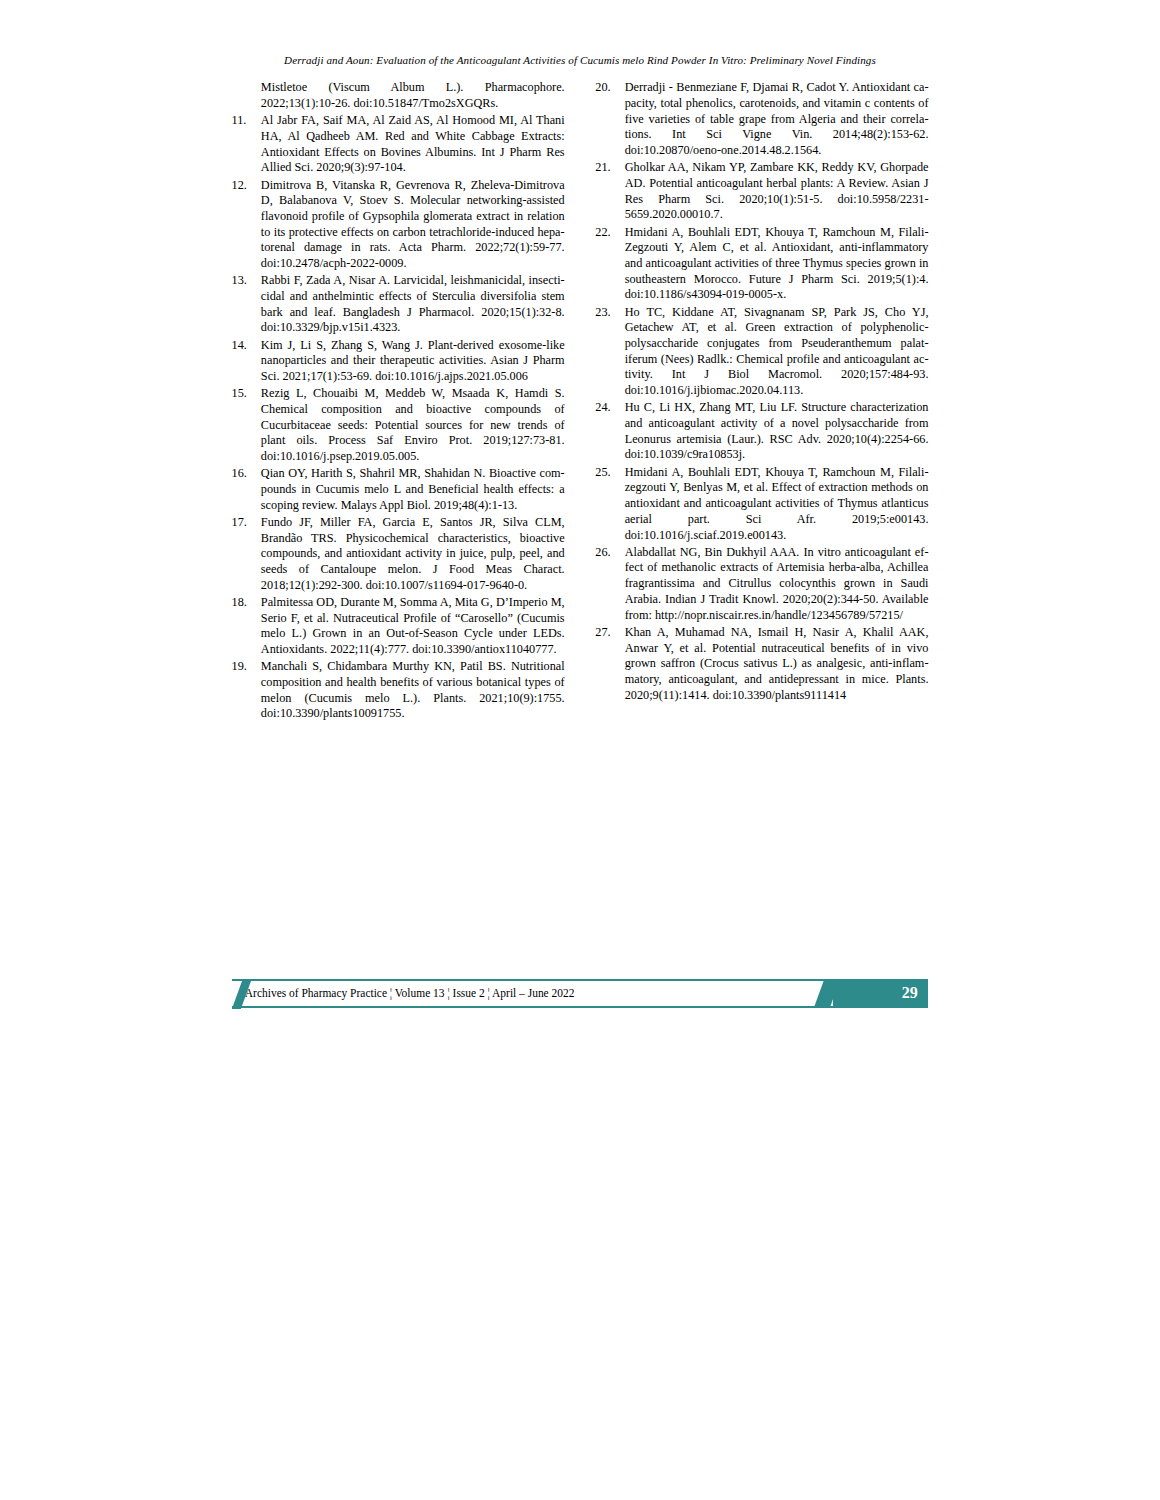Derradji and Aoun: Evaluation of the Anticoagulant Activities of Cucumis melo Rind Powder In Vitro: Preliminary Novel Findings
Mistletoe (Viscum Album L.). Pharmacophore. 2022;13(1):10-26. doi:10.51847/Tmo2sXGQRs.
11. Al Jabr FA, Saif MA, Al Zaid AS, Al Homood MI, Al Thani HA, Al Qadheeb AM. Red and White Cabbage Extracts: Antioxidant Effects on Bovines Albumins. Int J Pharm Res Allied Sci. 2020;9(3):97-104.
12. Dimitrova B, Vitanska R, Gevrenova R, Zheleva-Dimitrova D, Balabanova V, Stoev S. Molecular networking-assisted flavonoid profile of Gypsophila glomerata extract in relation to its protective effects on carbon tetrachloride-induced hepatorenal damage in rats. Acta Pharm. 2022;72(1):59-77. doi:10.2478/acph-2022-0009.
13. Rabbi F, Zada A, Nisar A. Larvicidal, leishmanicidal, insecticidal and anthelmintic effects of Sterculia diversifolia stem bark and leaf. Bangladesh J Pharmacol. 2020;15(1):32-8. doi:10.3329/bjp.v15i1.4323.
14. Kim J, Li S, Zhang S, Wang J. Plant-derived exosome-like nanoparticles and their therapeutic activities. Asian J Pharm Sci. 2021;17(1):53-69. doi:10.1016/j.ajps.2021.05.006
15. Rezig L, Chouaibi M, Meddeb W, Msaada K, Hamdi S. Chemical composition and bioactive compounds of Cucurbitaceae seeds: Potential sources for new trends of plant oils. Process Saf Enviro Prot. 2019;127:73-81. doi:10.1016/j.psep.2019.05.005.
16. Qian OY, Harith S, Shahril MR, Shahidan N. Bioactive compounds in Cucumis melo L and Beneficial health effects: a scoping review. Malays Appl Biol. 2019;48(4):1-13.
17. Fundo JF, Miller FA, Garcia E, Santos JR, Silva CLM, Brandão TRS. Physicochemical characteristics, bioactive compounds, and antioxidant activity in juice, pulp, peel, and seeds of Cantaloupe melon. J Food Meas Charact. 2018;12(1):292-300. doi:10.1007/s11694-017-9640-0.
18. Palmitessa OD, Durante M, Somma A, Mita G, D’Imperio M, Serio F, et al. Nutraceutical Profile of “Carosello” (Cucumis melo L.) Grown in an Out-of-Season Cycle under LEDs. Antioxidants. 2022;11(4):777. doi:10.3390/antiox11040777.
19. Manchali S, Chidambara Murthy KN, Patil BS. Nutritional composition and health benefits of various botanical types of melon (Cucumis melo L.). Plants. 2021;10(9):1755. doi:10.3390/plants10091755.
20. Derradji - Benmeziane F, Djamai R, Cadot Y. Antioxidant capacity, total phenolics, carotenoids, and vitamin c contents of five varieties of table grape from Algeria and their correlations. Int Sci Vigne Vin. 2014;48(2):153-62. doi:10.20870/oeno-one.2014.48.2.1564.
21. Gholkar AA, Nikam YP, Zambare KK, Reddy KV, Ghorpade AD. Potential anticoagulant herbal plants: A Review. Asian J Res Pharm Sci. 2020;10(1):51-5. doi:10.5958/2231-5659.2020.00010.7.
22. Hmidani A, Bouhlali EDT, Khouya T, Ramchoun M, Filali-Zegzouti Y, Alem C, et al. Antioxidant, anti-inflammatory and anticoagulant activities of three Thymus species grown in southeastern Morocco. Future J Pharm Sci. 2019;5(1):4. doi:10.1186/s43094-019-0005-x.
23. Ho TC, Kiddane AT, Sivagnanam SP, Park JS, Cho YJ, Getachew AT, et al. Green extraction of polyphenolic-polysaccharide conjugates from Pseuderanthemum palatiferum (Nees) Radlk.: Chemical profile and anticoagulant activity. Int J Biol Macromol. 2020;157:484-93. doi:10.1016/j.ijbiomac.2020.04.113.
24. Hu C, Li HX, Zhang MT, Liu LF. Structure characterization and anticoagulant activity of a novel polysaccharide from Leonurus artemisia (Laur.). RSC Adv. 2020;10(4):2254-66. doi:10.1039/c9ra10853j.
25. Hmidani A, Bouhlali EDT, Khouya T, Ramchoun M, Filali-zegzouti Y, Benlyas M, et al. Effect of extraction methods on antioxidant and anticoagulant activities of Thymus atlanticus aerial part. Sci Afr. 2019;5:e00143. doi:10.1016/j.sciaf.2019.e00143.
26. Alabdallat NG, Bin Dukhyil AAA. In vitro anticoagulant effect of methanolic extracts of Artemisia herba-alba, Achillea fragrantissima and Citrullus colocynthis grown in Saudi Arabia. Indian J Tradit Knowl. 2020;20(2):344-50. Available from: http://nopr.niscair.res.in/handle/123456789/57215/
27. Khan A, Muhamad NA, Ismail H, Nasir A, Khalil AAK, Anwar Y, et al. Potential nutraceutical benefits of in vivo grown saffron (Crocus sativus L.) as analgesic, anti-inflammatory, anticoagulant, and antidepressant in mice. Plants. 2020;9(11):1414. doi:10.3390/plants9111414
Archives of Pharmacy Practice ¦ Volume 13 ¦ Issue 2 ¦ April – June 2022
29